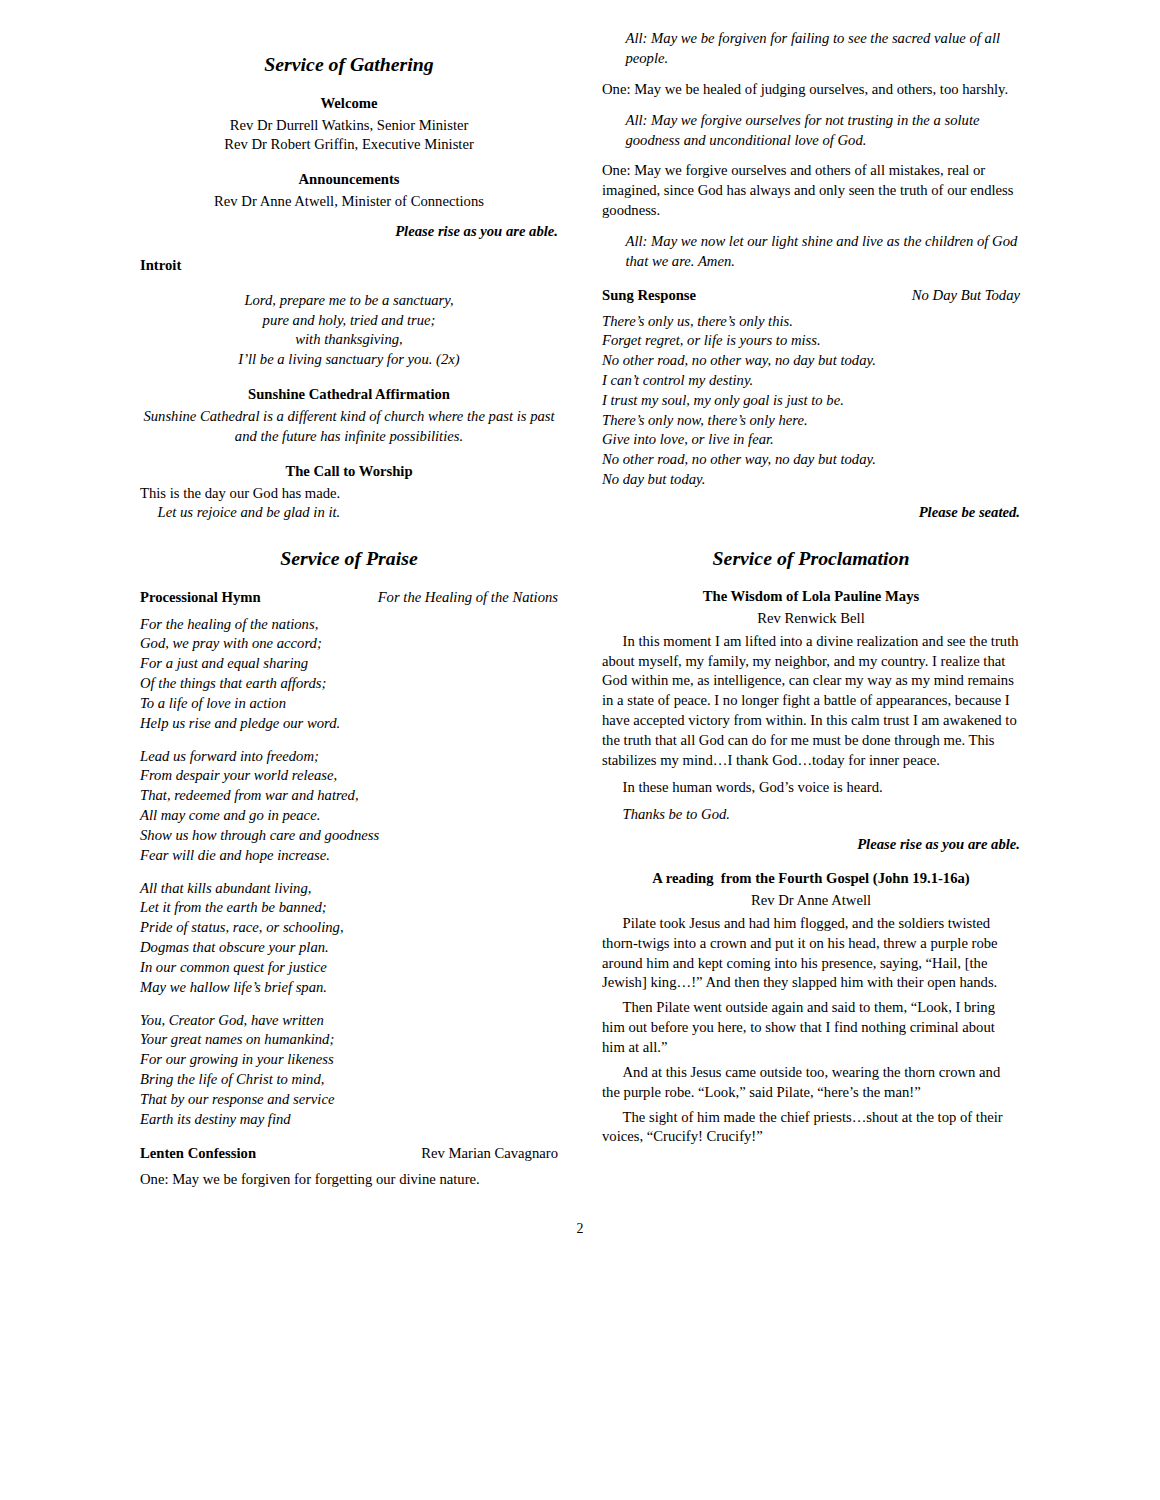Service of Gathering
Welcome
Rev Dr Durrell Watkins, Senior Minister
Rev Dr Robert Griffin, Executive Minister
Announcements
Rev Dr Anne Atwell, Minister of Connections
Please rise as you are able.
Introit
Lord, prepare me to be a sanctuary,
pure and holy, tried and true;
with thanksgiving,
I’ll be a living sanctuary for you. (2x)
Sunshine Cathedral Affirmation
Sunshine Cathedral is a different kind of church where the past is past and the future has infinite possibilities.
The Call to Worship
This is the day our God has made.
Let us rejoice and be glad in it.
Service of Praise
Processional Hymn For the Healing of the Nations
For the healing of the nations,
God, we pray with one accord;
For a just and equal sharing
Of the things that earth affords;
To a life of love in action
Help us rise and pledge our word.
Lead us forward into freedom;
From despair your world release,
That, redeemed from war and hatred,
All may come and go in peace.
Show us how through care and goodness
Fear will die and hope increase.
All that kills abundant living,
Let it from the earth be banned;
Pride of status, race, or schooling,
Dogmas that obscure your plan.
In our common quest for justice
May we hallow life’s brief span.
You, Creator God, have written
Your great names on humankind;
For our growing in your likeness
Bring the life of Christ to mind,
That by our response and service
Earth its destiny may find
Lenten Confession Rev Marian Cavagnaro
One: May we be forgiven for forgetting our divine nature.
All: May we be forgiven for failing to see the sacred value of all people.
One: May we be healed of judging ourselves, and others, too harshly.
All: May we forgive ourselves for not trusting in the a solute goodness and unconditional love of God.
One: May we forgive ourselves and others of all mistakes, real or imagined, since God has always and only seen the truth of our endless goodness.
All: May we now let our light shine and live as the children of God that we are. Amen.
Sung Response No Day But Today
There’s only us, there’s only this.
Forget regret, or life is yours to miss.
No other road, no other way, no day but today.
I can’t control my destiny.
I trust my soul, my only goal is just to be.
There’s only now, there’s only here.
Give into love, or live in fear.
No other road, no other way, no day but today.
No day but today.
Please be seated.
Service of Proclamation
The Wisdom of Lola Pauline Mays
Rev Renwick Bell
In this moment I am lifted into a divine realization and see the truth about myself, my family, my neighbor, and my country. I realize that God within me, as intelligence, can clear my way as my mind remains in a state of peace. I no longer fight a battle of appearances, because I have accepted victory from within. In this calm trust I am awakened to the truth that all God can do for me must be done through me. This stabilizes my mind…I thank God…today for inner peace.
In these human words, God’s voice is heard.
Thanks be to God.
Please rise as you are able.
A reading from the Fourth Gospel (John 19.1-16a)
Rev Dr Anne Atwell
Pilate took Jesus and had him flogged, and the soldiers twisted thorn-twigs into a crown and put it on his head, threw a purple robe around him and kept coming into his presence, saying, “Hail, [the Jewish] king…!” And then they slapped him with their open hands.
Then Pilate went outside again and said to them, “Look, I bring him out before you here, to show that I find nothing criminal about him at all.”
And at this Jesus came outside too, wearing the thorn crown and the purple robe. “Look,” said Pilate, “here’s the man!”
The sight of him made the chief priests…shout at the top of their voices, “Crucify! Crucify!”
2